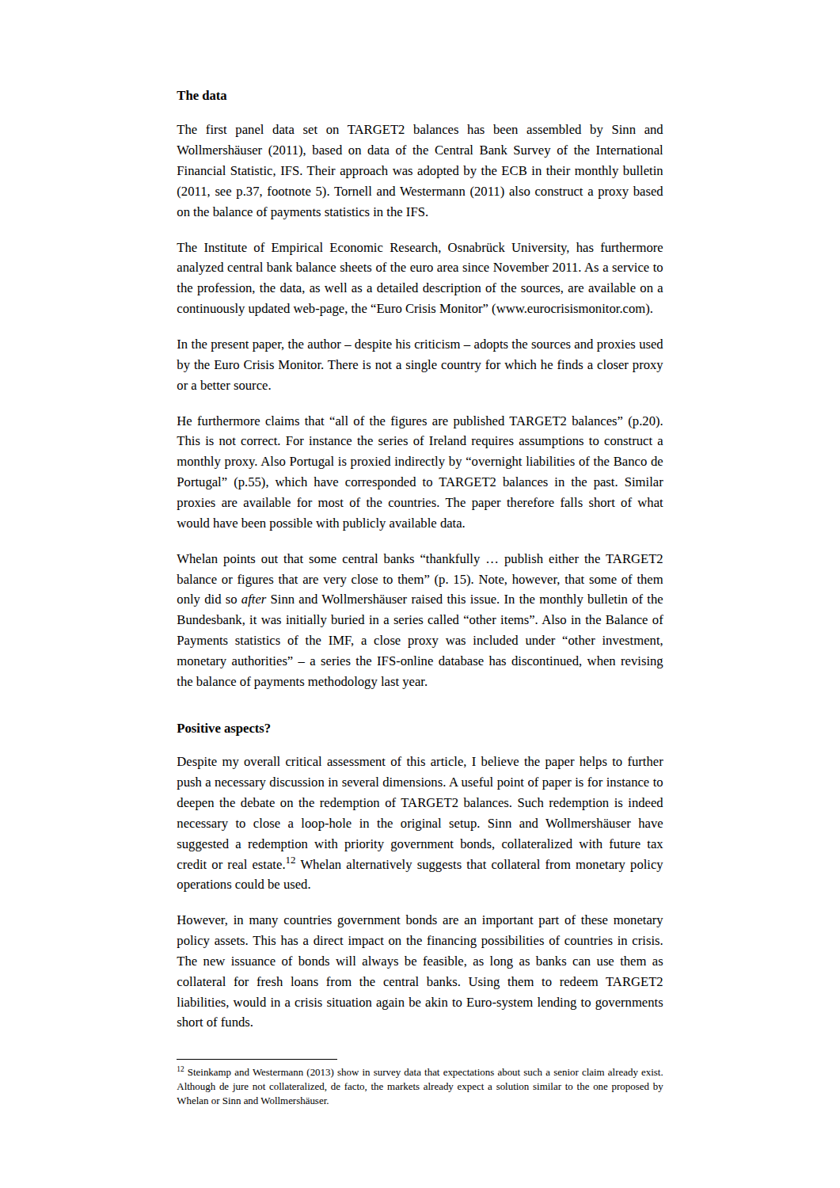The data
The first panel data set on TARGET2 balances has been assembled by Sinn and Wollmershäuser (2011), based on data of the Central Bank Survey of the International Financial Statistic, IFS. Their approach was adopted by the ECB in their monthly bulletin (2011, see p.37, footnote 5). Tornell and Westermann (2011) also construct a proxy based on the balance of payments statistics in the IFS.
The Institute of Empirical Economic Research, Osnabrück University, has furthermore analyzed central bank balance sheets of the euro area since November 2011. As a service to the profession, the data, as well as a detailed description of the sources, are available on a continuously updated web-page, the “Euro Crisis Monitor” (www.eurocrisismonitor.com).
In the present paper, the author – despite his criticism – adopts the sources and proxies used by the Euro Crisis Monitor. There is not a single country for which he finds a closer proxy or a better source.
He furthermore claims that “all of the figures are published TARGET2 balances” (p.20). This is not correct. For instance the series of Ireland requires assumptions to construct a monthly proxy. Also Portugal is proxied indirectly by “overnight liabilities of the Banco de Portugal” (p.55), which have corresponded to TARGET2 balances in the past. Similar proxies are available for most of the countries. The paper therefore falls short of what would have been possible with publicly available data.
Whelan points out that some central banks “thankfully … publish either the TARGET2 balance or figures that are very close to them” (p. 15). Note, however, that some of them only did so after Sinn and Wollmershäuser raised this issue. In the monthly bulletin of the Bundesbank, it was initially buried in a series called “other items”. Also in the Balance of Payments statistics of the IMF, a close proxy was included under “other investment, monetary authorities” – a series the IFS-online database has discontinued, when revising the balance of payments methodology last year.
Positive aspects?
Despite my overall critical assessment of this article, I believe the paper helps to further push a necessary discussion in several dimensions. A useful point of paper is for instance to deepen the debate on the redemption of TARGET2 balances. Such redemption is indeed necessary to close a loop-hole in the original setup. Sinn and Wollmershäuser have suggested a redemption with priority government bonds, collateralized with future tax credit or real estate.12 Whelan alternatively suggests that collateral from monetary policy operations could be used.
However, in many countries government bonds are an important part of these monetary policy assets. This has a direct impact on the financing possibilities of countries in crisis. The new issuance of bonds will always be feasible, as long as banks can use them as collateral for fresh loans from the central banks. Using them to redeem TARGET2 liabilities, would in a crisis situation again be akin to Euro-system lending to governments short of funds.
12 Steinkamp and Westermann (2013) show in survey data that expectations about such a senior claim already exist. Although de jure not collateralized, de facto, the markets already expect a solution similar to the one proposed by Whelan or Sinn and Wollmershäuser.